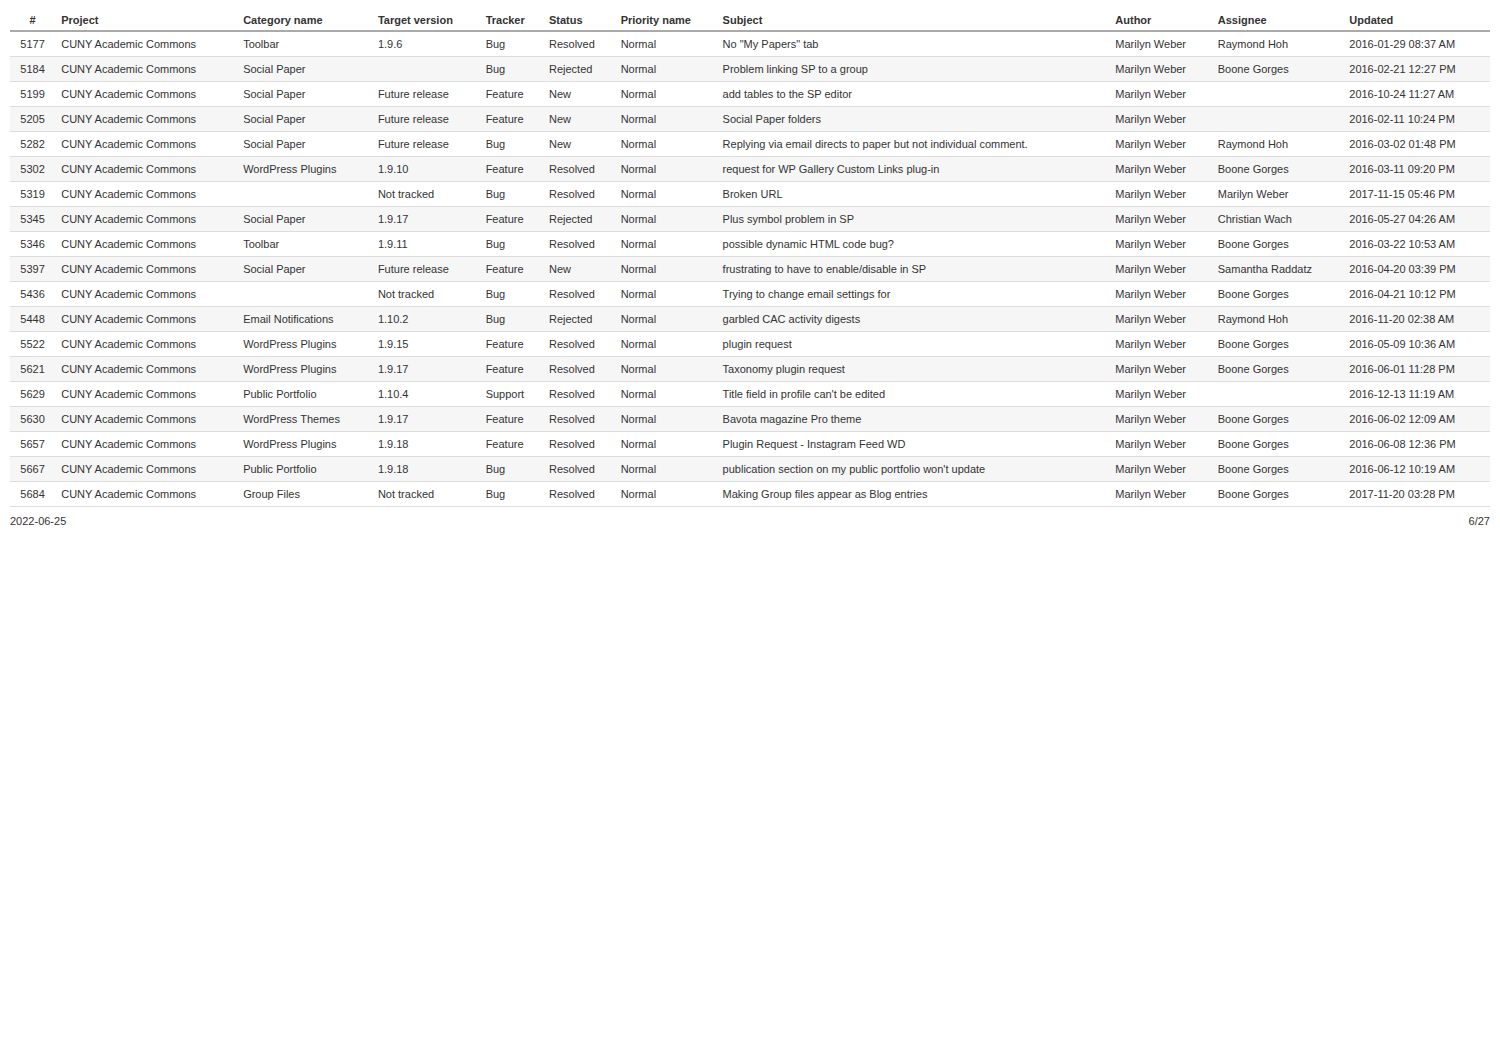| # | Project | Category name | Target version | Tracker | Status | Priority name | Subject | Author | Assignee | Updated |
| --- | --- | --- | --- | --- | --- | --- | --- | --- | --- | --- |
| 5177 | CUNY Academic Commons | Toolbar | 1.9.6 | Bug | Resolved | Normal | No "My Papers" tab | Marilyn Weber | Raymond Hoh | 2016-01-29 08:37 AM |
| 5184 | CUNY Academic Commons | Social Paper | | Bug | Rejected | Normal | Problem linking SP to a group | Marilyn Weber | Boone Gorges | 2016-02-21 12:27 PM |
| 5199 | CUNY Academic Commons | Social Paper | Future release | Feature | New | Normal | add tables to the SP editor | Marilyn Weber | | 2016-10-24 11:27 AM |
| 5205 | CUNY Academic Commons | Social Paper | Future release | Feature | New | Normal | Social Paper folders | Marilyn Weber | | 2016-02-11 10:24 PM |
| 5282 | CUNY Academic Commons | Social Paper | Future release | Bug | New | Normal | Replying via email directs to paper but not individual comment. | Marilyn Weber | Raymond Hoh | 2016-03-02 01:48 PM |
| 5302 | CUNY Academic Commons | WordPress Plugins | 1.9.10 | Feature | Resolved | Normal | request for WP Gallery Custom Links plug-in | Marilyn Weber | Boone Gorges | 2016-03-11 09:20 PM |
| 5319 | CUNY Academic Commons | | Not tracked | Bug | Resolved | Normal | Broken URL | Marilyn Weber | Marilyn Weber | 2017-11-15 05:46 PM |
| 5345 | CUNY Academic Commons | Social Paper | 1.9.17 | Feature | Rejected | Normal | Plus symbol problem in SP | Marilyn Weber | Christian Wach | 2016-05-27 04:26 AM |
| 5346 | CUNY Academic Commons | Toolbar | 1.9.11 | Bug | Resolved | Normal | possible dynamic HTML code bug? | Marilyn Weber | Boone Gorges | 2016-03-22 10:53 AM |
| 5397 | CUNY Academic Commons | Social Paper | Future release | Feature | New | Normal | frustrating to have to enable/disable in SP | Marilyn Weber | Samantha Raddatz | 2016-04-20 03:39 PM |
| 5436 | CUNY Academic Commons | | Not tracked | Bug | Resolved | Normal | Trying to change email settings for | Marilyn Weber | Boone Gorges | 2016-04-21 10:12 PM |
| 5448 | CUNY Academic Commons | Email Notifications | 1.10.2 | Bug | Rejected | Normal | garbled CAC activity digests | Marilyn Weber | Raymond Hoh | 2016-11-20 02:38 AM |
| 5522 | CUNY Academic Commons | WordPress Plugins | 1.9.15 | Feature | Resolved | Normal | plugin request | Marilyn Weber | Boone Gorges | 2016-05-09 10:36 AM |
| 5621 | CUNY Academic Commons | WordPress Plugins | 1.9.17 | Feature | Resolved | Normal | Taxonomy plugin request | Marilyn Weber | Boone Gorges | 2016-06-01 11:28 PM |
| 5629 | CUNY Academic Commons | Public Portfolio | 1.10.4 | Support | Resolved | Normal | Title field in profile can't be edited | Marilyn Weber | | 2016-12-13 11:19 AM |
| 5630 | CUNY Academic Commons | WordPress Themes | 1.9.17 | Feature | Resolved | Normal | Bavota magazine Pro theme | Marilyn Weber | Boone Gorges | 2016-06-02 12:09 AM |
| 5657 | CUNY Academic Commons | WordPress Plugins | 1.9.18 | Feature | Resolved | Normal | Plugin Request - Instagram Feed WD | Marilyn Weber | Boone Gorges | 2016-06-08 12:36 PM |
| 5667 | CUNY Academic Commons | Public Portfolio | 1.9.18 | Bug | Resolved | Normal | publication section on my public portfolio won't update | Marilyn Weber | Boone Gorges | 2016-06-12 10:19 AM |
| 5684 | CUNY Academic Commons | Group Files | Not tracked | Bug | Resolved | Normal | Making Group files appear as Blog entries | Marilyn Weber | Boone Gorges | 2017-11-20 03:28 PM |
2022-06-25 6/27